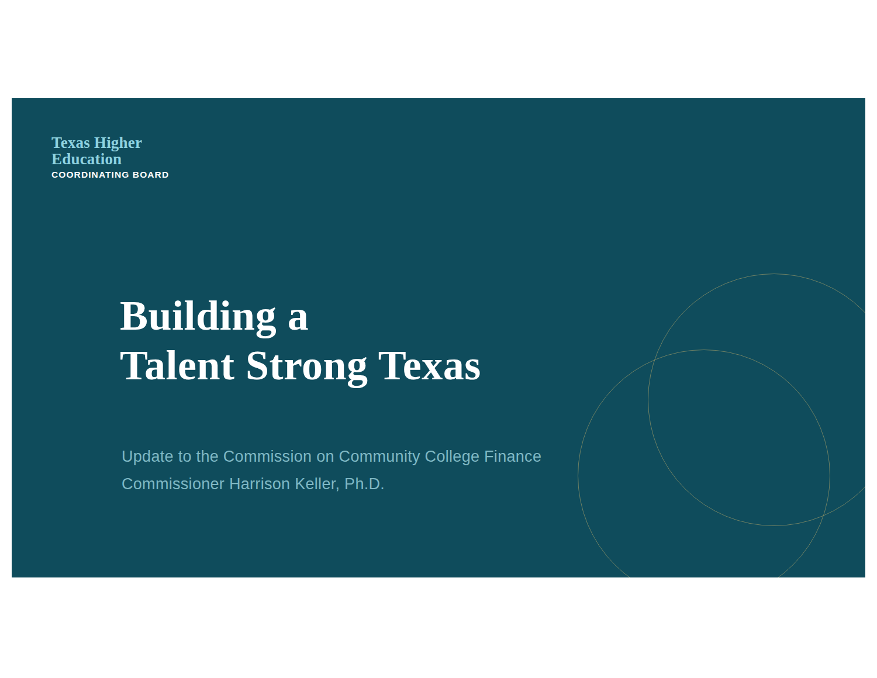Texas Higher
Education
COORDINATING BOARD
Building a
Talent Strong Texas
Update to the Commission on Community College Finance
Commissioner Harrison Keller, Ph.D.